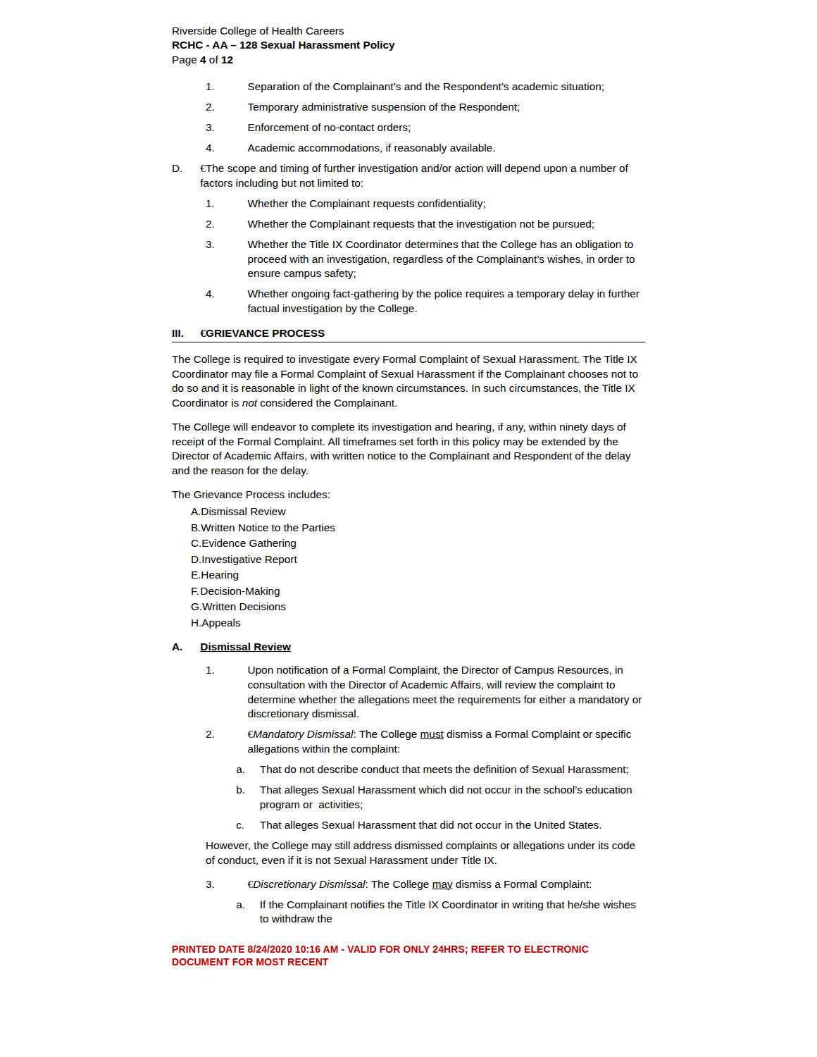Riverside College of Health Careers
RCHC - AA – 128 Sexual Harassment Policy
Page 4 of 12
1.
Separation of the Complainant’s and the Respondent’s academic situation;
2.
Temporary administrative suspension of the Respondent;
3.
Enforcement of no-contact orders;
4.
Academic accommodations, if reasonably available.
D.
€The scope and timing of further investigation and/or action will depend upon a number of factors including but not limited to:
1.
Whether the Complainant requests confidentiality;
2.
Whether the Complainant requests that the investigation not be pursued;
3.
Whether the Title IX Coordinator determines that the College has an obligation to proceed with an investigation, regardless of the Complainant’s wishes, in order to ensure campus safety;
4.
Whether ongoing fact-gathering by the police requires a temporary delay in further factual investigation by the College.
III. €GRIEVANCE PROCESS
The College is required to investigate every Formal Complaint of Sexual Harassment. The Title IX Coordinator may file a Formal Complaint of Sexual Harassment if the Complainant chooses not to do so and it is reasonable in light of the known circumstances. In such circumstances, the Title IX Coordinator is not considered the Complainant.
The College will endeavor to complete its investigation and hearing, if any, within ninety days of receipt of the Formal Complaint. All timeframes set forth in this policy may be extended by the Director of Academic Affairs, with written notice to the Complainant and Respondent of the delay and the reason for the delay.
The Grievance Process includes:
A. Dismissal Review
B. Written Notice to the Parties
C. Evidence Gathering
D. Investigative Report
E. Hearing
F. Decision-Making
G. Written Decisions
H. Appeals
A. Dismissal Review
1.
Upon notification of a Formal Complaint, the Director of Campus Resources, in consultation with the Director of Academic Affairs, will review the complaint to determine whether the allegations meet the requirements for either a mandatory or discretionary dismissal.
2.
€Mandatory Dismissal: The College must dismiss a Formal Complaint or specific allegations within the complaint:
a.
That do not describe conduct that meets the definition of Sexual Harassment;
b.
That alleges Sexual Harassment which did not occur in the school’s education program or activities;
c.
That alleges Sexual Harassment that did not occur in the United States.
However, the College may still address dismissed complaints or allegations under its code of conduct, even if it is not Sexual Harassment under Title IX.
3.
€Discretionary Dismissal: The College may dismiss a Formal Complaint:
a.
If the Complainant notifies the Title IX Coordinator in writing that he/she wishes to withdraw the
PRINTED DATE 8/24/2020 10:16 AM - VALID FOR ONLY 24HRS; REFER TO ELECTRONIC DOCUMENT FOR MOST RECENT